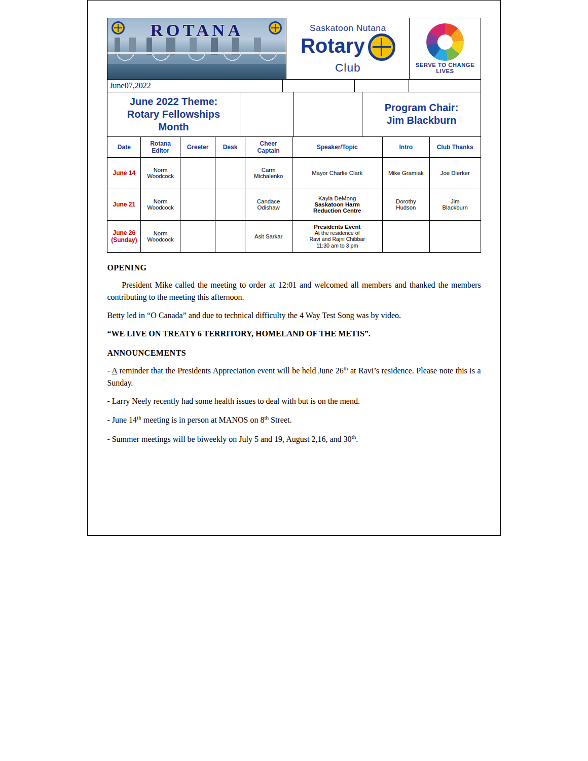| ROTANA | Saskatoon Nutana Rotary Club | SERVE TO CHANGE LIVES |
| June07,2022 | | | |
| June 2022 Theme: Rotary Fellowships Month | | | Program Chair: Jim Blackburn |
| Date | Rotana Editor | Greeter | Desk | Cheer Captain | Speaker/Topic | Intro | Club Thanks |
| --- | --- | --- | --- | --- | --- | --- | --- |
| June 14 | Norm Woodcock | | | Carm Michalenko | Mayor Charlie Clark | Mike Gramiak | Joe Dierker |
| June 21 | Norm Woodcock | | | Candace Odishaw | Kayla DeMong Saskatoon Harm Reduction Centre | Dorothy Hudson | Jim Blackburn |
| June 26 (Sunday) | Norm Woodcock | | | Asit Sarkar | Presidents Event At the residence of Ravi and Rajni Chibbar 11:30 am to 3 pm | | |
OPENING
President Mike called the meeting to order at 12:01 and welcomed all members and thanked the members contributing to the meeting this afternoon.
Betty led in “O Canada” and due to technical difficulty the 4 Way Test Song was by video.
“WE LIVE ON TREATY 6 TERRITORY, HOMELAND OF THE METIS”.
ANNOUNCEMENTS
- A reminder that the Presidents Appreciation event will be held June 26th at Ravi’s residence. Please note this is a Sunday.
- Larry Neely recently had some health issues to deal with but is on the mend.
- June 14th meeting is in person at MANOS on 8th Street.
- Summer meetings will be biweekly on July 5 and 19, August 2,16, and 30th.